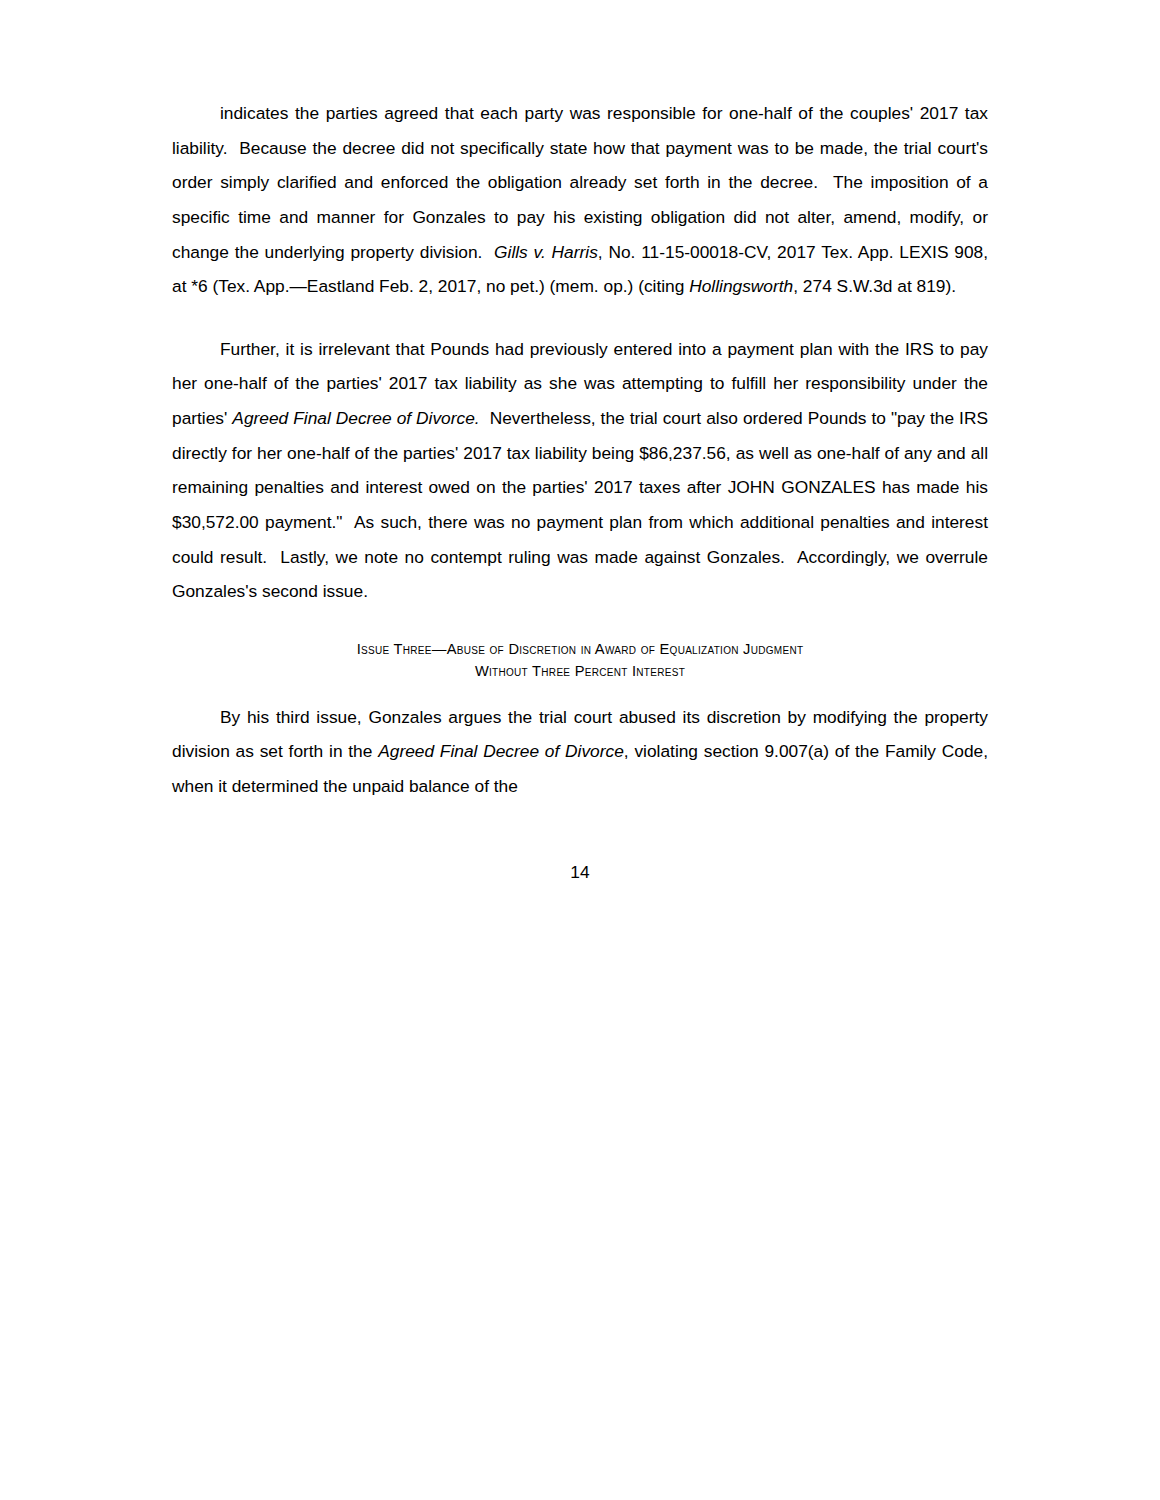indicates the parties agreed that each party was responsible for one-half of the couples' 2017 tax liability. Because the decree did not specifically state how that payment was to be made, the trial court's order simply clarified and enforced the obligation already set forth in the decree. The imposition of a specific time and manner for Gonzales to pay his existing obligation did not alter, amend, modify, or change the underlying property division. Gills v. Harris, No. 11-15-00018-CV, 2017 Tex. App. LEXIS 908, at *6 (Tex. App.—Eastland Feb. 2, 2017, no pet.) (mem. op.) (citing Hollingsworth, 274 S.W.3d at 819).
Further, it is irrelevant that Pounds had previously entered into a payment plan with the IRS to pay her one-half of the parties' 2017 tax liability as she was attempting to fulfill her responsibility under the parties' Agreed Final Decree of Divorce. Nevertheless, the trial court also ordered Pounds to "pay the IRS directly for her one-half of the parties' 2017 tax liability being $86,237.56, as well as one-half of any and all remaining penalties and interest owed on the parties' 2017 taxes after JOHN GONZALES has made his $30,572.00 payment." As such, there was no payment plan from which additional penalties and interest could result. Lastly, we note no contempt ruling was made against Gonzales. Accordingly, we overrule Gonzales's second issue.
Issue Three—Abuse of Discretion in Award of Equalization JudgmentWithout Three Percent Interest
By his third issue, Gonzales argues the trial court abused its discretion by modifying the property division as set forth in the Agreed Final Decree of Divorce, violating section 9.007(a) of the Family Code, when it determined the unpaid balance of the
14